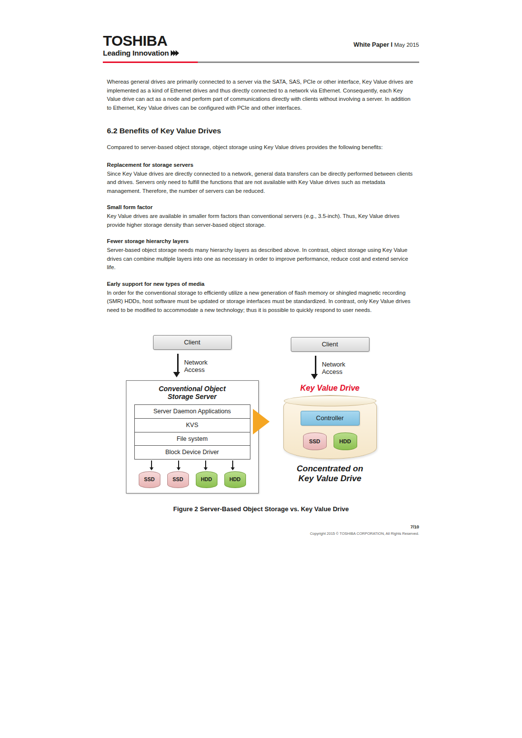TOSHIBA
Leading Innovation
White Paper I May 2015
Whereas general drives are primarily connected to a server via the SATA, SAS, PCIe or other interface, Key Value drives are implemented as a kind of Ethernet drives and thus directly connected to a network via Ethernet. Consequently, each Key Value drive can act as a node and perform part of communications directly with clients without involving a server. In addition to Ethernet, Key Value drives can be configured with PCIe and other interfaces.
6.2 Benefits of Key Value Drives
Compared to server-based object storage, object storage using Key Value drives provides the following benefits:
Replacement for storage servers
Since Key Value drives are directly connected to a network, general data transfers can be directly performed between clients and drives. Servers only need to fulfill the functions that are not available with Key Value drives such as metadata management. Therefore, the number of servers can be reduced.
Small form factor
Key Value drives are available in smaller form factors than conventional servers (e.g., 3.5-inch). Thus, Key Value drives provide higher storage density than server-based object storage.
Fewer storage hierarchy layers
Server-based object storage needs many hierarchy layers as described above. In contrast, object storage using Key Value drives can combine multiple layers into one as necessary in order to improve performance, reduce cost and extend service life.
Early support for new types of media
In order for the conventional storage to efficiently utilize a new generation of flash memory or shingled magnetic recording (SMR) HDDs, host software must be updated or storage interfaces must be standardized. In contrast, only Key Value drives need to be modified to accommodate a new technology; thus it is possible to quickly respond to user needs.
Client
Network
Access
Conventional Object
Storage Server
Server Daemon Applications
KVS
File system
Block Device Driver
SSD
SSD
HDD
HDD
Client
Network
Access
Key Value Drive
Controller
SSD
HDD
Concentrated on
Key Value Drive
Figure 2 Server-Based Object Storage vs. Key Value Drive
7/10
Copyright 2015 © TOSHIBA CORPORATION, All Rights Reserved.